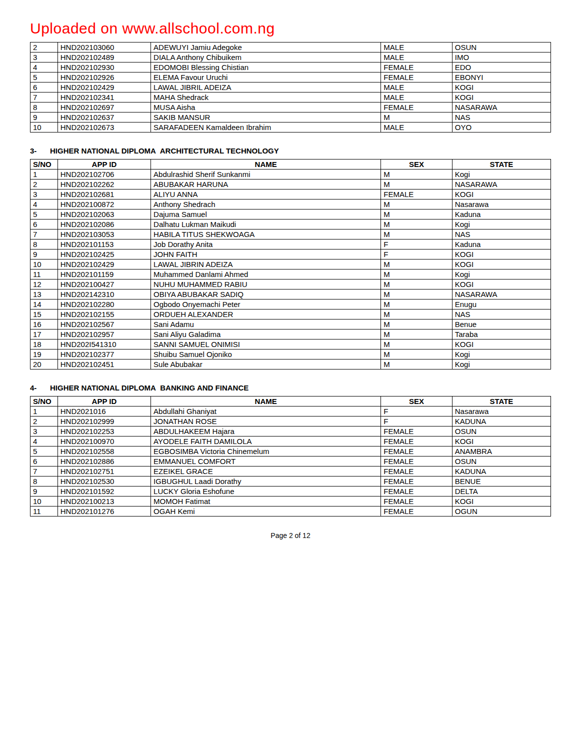Uploaded on www.allschool.com.ng
| 2 | HND202103060 | ADEWUYI Jamiu Adegoke | MALE | OSUN |
| 3 | HND202102489 | DIALA Anthony Chibuikem | MALE | IMO |
| 4 | HND202102930 | EDOMOBI Blessing Chistian | FEMALE | EDO |
| 5 | HND202102926 | ELEMA Favour Uruchi | FEMALE | EBONYI |
| 6 | HND202102429 | LAWAL JIBRIL ADEIZA | MALE | KOGI |
| 7 | HND202102341 | MAHA Shedrack | MALE | KOGI |
| 8 | HND202102697 | MUSA Aisha | FEMALE | NASARAWA |
| 9 | HND202102637 | SAKIB MANSUR | M | NAS |
| 10 | HND202102673 | SARAFADEEN Kamaldeen Ibrahim | MALE | OYO |
3-HIGHER NATIONAL DIPLOMA ARCHITECTURAL TECHNOLOGY
| S/NO | APP ID | NAME | SEX | STATE |
| --- | --- | --- | --- | --- |
| 1 | HND202102706 | Abdulrashid Sherif Sunkanmi | M | Kogi |
| 2 | HND202102262 | ABUBAKAR HARUNA | M | NASARAWA |
| 3 | HND202102681 | ALIYU ANNA | FEMALE | KOGI |
| 4 | HND202100872 | Anthony Shedrach | M | Nasarawa |
| 5 | HND202102063 | Dajuma Samuel | M | Kaduna |
| 6 | HND202102086 | Dalhatu Lukman Maikudi | M | Kogi |
| 7 | HND202103053 | HABILA TITUS SHEKWOAGA | M | NAS |
| 8 | HND202101153 | Job Dorathy Anita | F | Kaduna |
| 9 | HND202102425 | JOHN FAITH | F | KOGI |
| 10 | HND202102429 | LAWAL JIBRIN ADEIZA | M | KOGI |
| 11 | HND202101159 | Muhammed Danlami Ahmed | M | Kogi |
| 12 | HND202100427 | NUHU MUHAMMED RABIU | M | KOGI |
| 13 | HND202142310 | OBIYA ABUBAKAR SADIQ | M | NASARAWA |
| 14 | HND202102280 | Ogbodo Onyemachi Peter | M | Enugu |
| 15 | HND202102155 | ORDUEH ALEXANDER | M | NAS |
| 16 | HND202102567 | Sani Adamu | M | Benue |
| 17 | HND202102957 | Sani Aliyu Galadima | M | Taraba |
| 18 | HND202I541310 | SANNI SAMUEL ONIMISI | M | KOGI |
| 19 | HND202102377 | Shuibu Samuel Ojoniko | M | Kogi |
| 20 | HND202102451 | Sule Abubakar | M | Kogi |
4-HIGHER NATIONAL DIPLOMA BANKING AND FINANCE
| S/NO | APP ID | NAME | SEX | STATE |
| --- | --- | --- | --- | --- |
| 1 | HND2021016 | Abdullahi Ghaniyat | F | Nasarawa |
| 2 | HND202102999 | JONATHAN ROSE | F | KADUNA |
| 3 | HND202102253 | ABDULHAKEEM Hajara | FEMALE | OSUN |
| 4 | HND202100970 | AYODELE FAITH DAMILOLA | FEMALE | KOGI |
| 5 | HND202102558 | EGBOSIMBA Victoria Chinemelum | FEMALE | ANAMBRA |
| 6 | HND202102886 | EMMANUEL COMFORT | FEMALE | OSUN |
| 7 | HND202102751 | EZEIKEL GRACE | FEMALE | KADUNA |
| 8 | HND202102530 | IGBUGHUL Laadi Dorathy | FEMALE | BENUE |
| 9 | HND202101592 | LUCKY Gloria Eshofune | FEMALE | DELTA |
| 10 | HND202100213 | MOMOH Fatimat | FEMALE | KOGI |
| 11 | HND202101276 | OGAH Kemi | FEMALE | OGUN |
Page 2 of 12